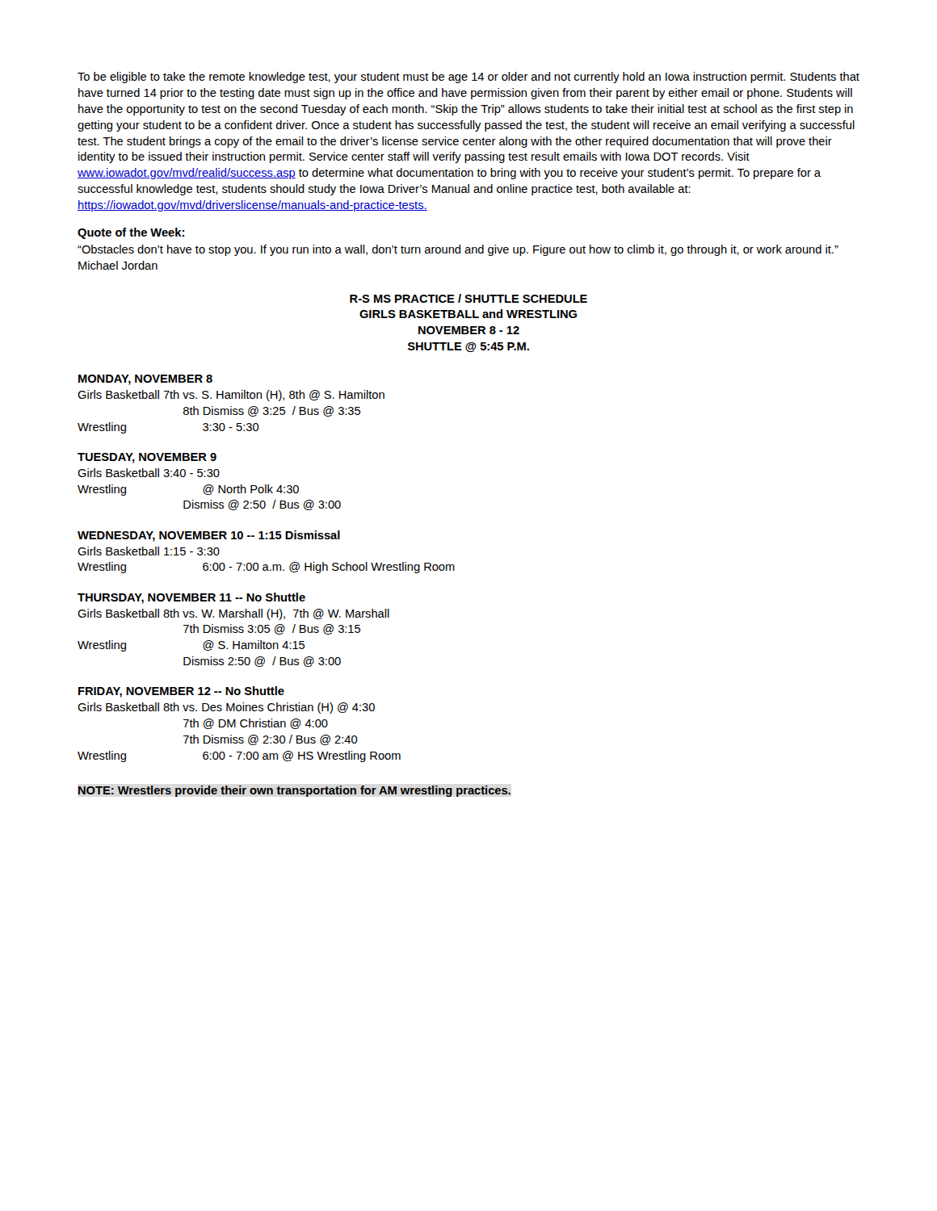To be eligible to take the remote knowledge test, your student must be age 14 or older and not currently hold an Iowa instruction permit. Students that have turned 14 prior to the testing date must sign up in the office and have permission given from their parent by either email or phone. Students will have the opportunity to test on the second Tuesday of each month. “Skip the Trip” allows students to take their initial test at school as the first step in getting your student to be a confident driver. Once a student has successfully passed the test, the student will receive an email verifying a successful test. The student brings a copy of the email to the driver’s license service center along with the other required documentation that will prove their identity to be issued their instruction permit. Service center staff will verify passing test result emails with Iowa DOT records. Visit www.iowadot.gov/mvd/realid/success.asp to determine what documentation to bring with you to receive your student’s permit. To prepare for a successful knowledge test, students should study the Iowa Driver’s Manual and online practice test, both available at: https://iowadot.gov/mvd/driverslicense/manuals-and-practice-tests.
Quote of the Week:
“Obstacles don’t have to stop you. If you run into a wall, don’t turn around and give up. Figure out how to climb it, go through it, or work around it.” Michael Jordan
R-S MS PRACTICE / SHUTTLE SCHEDULE
GIRLS BASKETBALL and WRESTLING
NOVEMBER 8 - 12
SHUTTLE @ 5:45 P.M.
MONDAY, NOVEMBER 8
Girls Basketball 7th vs. S. Hamilton (H), 8th @ S. Hamilton
8th Dismiss @ 3:25 / Bus @ 3:35
Wrestling 3:30 - 5:30
TUESDAY, NOVEMBER 9
Girls Basketball 3:40 - 5:30
Wrestling @ North Polk 4:30
Dismiss @ 2:50 / Bus @ 3:00
WEDNESDAY, NOVEMBER 10 -- 1:15 Dismissal
Girls Basketball 1:15 - 3:30
Wrestling 6:00 - 7:00 a.m. @ High School Wrestling Room
THURSDAY, NOVEMBER 11 -- No Shuttle
Girls Basketball 8th vs. W. Marshall (H), 7th @ W. Marshall
7th Dismiss 3:05 @ / Bus @ 3:15
Wrestling @ S. Hamilton 4:15
Dismiss 2:50 @ / Bus @ 3:00
FRIDAY, NOVEMBER 12 -- No Shuttle
Girls Basketball 8th vs. Des Moines Christian (H) @ 4:30
7th @ DM Christian @ 4:00
7th Dismiss @ 2:30 / Bus @ 2:40
Wrestling 6:00 - 7:00 am @ HS Wrestling Room
NOTE: Wrestlers provide their own transportation for AM wrestling practices.